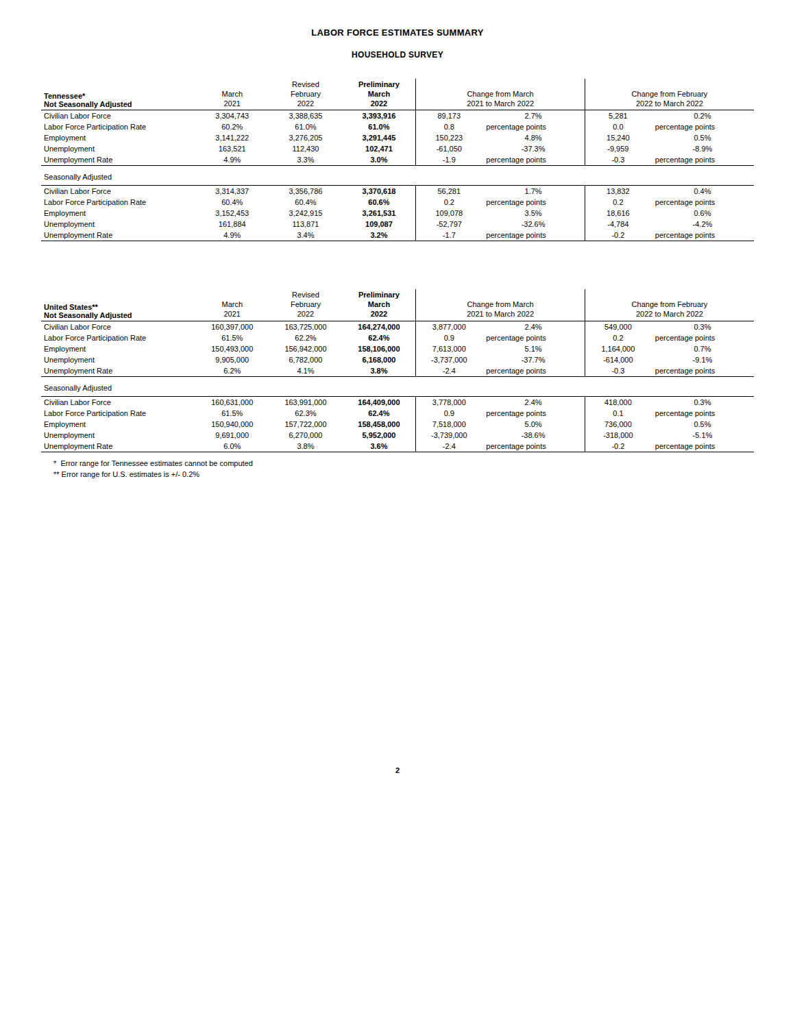LABOR FORCE ESTIMATES SUMMARY
HOUSEHOLD SURVEY
| Tennessee* Not Seasonally Adjusted | March 2021 | Revised February 2022 | Preliminary March 2022 | Change from March 2021 to March 2022 | Change from February 2022 to March 2022 |
| Civilian Labor Force | 3,304,743 | 3,388,635 | 3,393,916 | 89,173 | 2.7% | 5,281 | 0.2% |
| Labor Force Participation Rate | 60.2% | 61.0% | 61.0% | 0.8 | percentage points | 0.0 | percentage points |
| Employment | 3,141,222 | 3,276,205 | 3,291,445 | 150,223 | 4.8% | 15,240 | 0.5% |
| Unemployment | 163,521 | 112,430 | 102,471 | -61,050 | -37.3% | -9,959 | -8.9% |
| Unemployment Rate | 4.9% | 3.3% | 3.0% | -1.9 | percentage points | -0.3 | percentage points |
| Seasonally Adjusted |
| Civilian Labor Force | 3,314,337 | 3,356,786 | 3,370,618 | 56,281 | 1.7% | 13,832 | 0.4% |
| Labor Force Participation Rate | 60.4% | 60.4% | 60.6% | 0.2 | percentage points | 0.2 | percentage points |
| Employment | 3,152,453 | 3,242,915 | 3,261,531 | 109,078 | 3.5% | 18,616 | 0.6% |
| Unemployment | 161,884 | 113,871 | 109,087 | -52,797 | -32.6% | -4,784 | -4.2% |
| Unemployment Rate | 4.9% | 3.4% | 3.2% | -1.7 | percentage points | -0.2 | percentage points |
| United States** Not Seasonally Adjusted | March 2021 | Revised February 2022 | Preliminary March 2022 | Change from March 2021 to March 2022 | Change from February 2022 to March 2022 |
| Civilian Labor Force | 160,397,000 | 163,725,000 | 164,274,000 | 3,877,000 | 2.4% | 549,000 | 0.3% |
| Labor Force Participation Rate | 61.5% | 62.2% | 62.4% | 0.9 | percentage points | 0.2 | percentage points |
| Employment | 150,493,000 | 156,942,000 | 158,106,000 | 7,613,000 | 5.1% | 1,164,000 | 0.7% |
| Unemployment | 9,905,000 | 6,782,000 | 6,168,000 | -3,737,000 | -37.7% | -614,000 | -9.1% |
| Unemployment Rate | 6.2% | 4.1% | 3.8% | -2.4 | percentage points | -0.3 | percentage points |
| Seasonally Adjusted |
| Civilian Labor Force | 160,631,000 | 163,991,000 | 164,409,000 | 3,778,000 | 2.4% | 418,000 | 0.3% |
| Labor Force Participation Rate | 61.5% | 62.3% | 62.4% | 0.9 | percentage points | 0.1 | percentage points |
| Employment | 150,940,000 | 157,722,000 | 158,458,000 | 7,518,000 | 5.0% | 736,000 | 0.5% |
| Unemployment | 9,691,000 | 6,270,000 | 5,952,000 | -3,739,000 | -38.6% | -318,000 | -5.1% |
| Unemployment Rate | 6.0% | 3.8% | 3.6% | -2.4 | percentage points | -0.2 | percentage points |
* Error range for Tennessee estimates cannot be computed
** Error range for U.S. estimates is +/- 0.2%
2